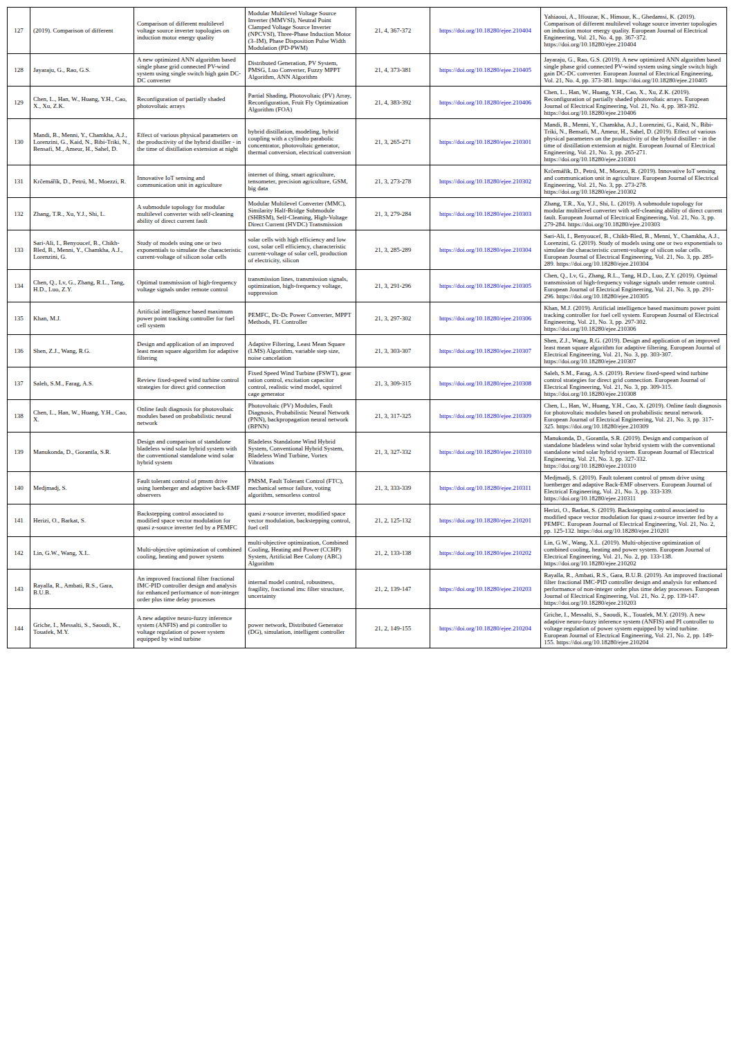| 127 | (2019). Comparison of different | Comparison of different multilevel voltage source inverter topologies on induction motor energy quality | Modular Multilevel Voltage Source Inverter (MMVSI), Neutral Point Clamped Voltage Source Inverter (NPCVSI), Three-Phase Induction Motor (3–IM), Phase Disposition Pulse Width Modulation (PD-PWM) | 21, 4, 367-372 | https://doi.org/10.18280/ejee.210404 | Yahiaoui, A., Iffouzar, K., Himour, K., Ghedamsi, K. (2019). Comparison of different multilevel voltage source inverter topologies on induction motor energy quality. European Journal of Electrical Engineering, Vol. 21, No. 4, pp. 367-372. https://doi.org/10.18280/ejee.210404 |
| 128 | Jayaraju, G., Rao, G.S. | A new optimized ANN algorithm based single phase grid connected PV-wind system using single switch high gain DC-DC converter | Distributed Generation, PV System, PMSG, Luo Converter, Fuzzy MPPT Algorithm, ANN Algorithm | 21, 4, 373-381 | https://doi.org/10.18280/ejee.210405 | Jayaraju, G., Rao, G.S. (2019). A new optimized ANN algorithm based single phase grid connected PV-wind system using single switch high gain DC-DC converter. European Journal of Electrical Engineering, Vol. 21, No. 4, pp. 373-381. https://doi.org/10.18280/ejee.210405 |
| 129 | Chen, L., Han, W., Huang, Y.H., Cao, X., Xu, Z.K. | Reconfiguration of partially shaded photovoltaic arrays | Partial Shading, Photovoltaic (PV) Array, Reconfiguration, Fruit Fly Optimization Algorithm (FOA) | 21, 4, 383-392 | https://doi.org/10.18280/ejee.210406 | Chen, L., Han, W., Huang, Y.H., Cao, X., Xu, Z.K. (2019). Reconfiguration of partially shaded photovoltaic arrays. European Journal of Electrical Engineering, Vol. 21, No. 4, pp. 383-392. https://doi.org/10.18280/ejee.210406 |
| 130 | Mandi, B., Menni, Y., Chamkha, A.J., Lorenzini, G., Kaid, N., Bibi-Triki, N., Bensafi, M., Ameur, H., Sahel, D. | Effect of various physical parameters on the productivity of the hybrid distiller - in the time of distillation extension at night | hybrid distillation, modeling, hybrid coupling with a cylindro parabolic concentrator, photovoltaic generator, thermal conversion, electrical conversion | 21, 3, 265-271 | https://doi.org/10.18280/ejee.210301 | Mandi, B., Menni, Y., Chamkha, A.J., Lorenzini, G., Kaid, N., Bibi-Triki, N., Bensafi, M., Ameur, H., Sahel, D. (2019). Effect of various physical parameters on the productivity of the hybrid distiller - in the time of distillation extension at night. European Journal of Electrical Engineering, Vol. 21, No. 3, pp. 265-271. https://doi.org/10.18280/ejee.210301 |
| 131 | Krčemářík, D., Petrú, M., Moezzi, R. | Innovative IoT sensing and communication unit in agriculture | internet of thing, smart agriculture, tensometer, precision agriculture, GSM, big data | 21, 3, 273-278 | https://doi.org/10.18280/ejee.210302 | Krčemářík, D., Petrú, M., Moezzi, R. (2019). Innovative IoT sensing and communication unit in agriculture. European Journal of Electrical Engineering, Vol. 21, No. 3, pp. 273-278. https://doi.org/10.18280/ejee.210302 |
| 132 | Zhang, T.R., Xu, Y.J., Shi, L. | A submodule topology for modular multilevel converter with self-cleaning ability of direct current fault | Modular Multilevel Converter (MMC), Similarity Half-Bridge Submodule (SHBSM), Self-Cleaning, High-Voltage Direct Current (HVDC) Transmission | 21, 3, 279-284 | https://doi.org/10.18280/ejee.210303 | Zhang, T.R., Xu, Y.J., Shi, L. (2019). A submodule topology for modular multilevel converter with self-cleaning ability of direct current fault. European Journal of Electrical Engineering, Vol. 21, No. 3, pp. 279-284. https://doi.org/10.18280/ejee.210303 |
| 133 | Sari-Ali, I., Benyoucef, B., Chikh-Bled, B., Menni, Y., Chamkha, A.J., Lorenzini, G. | Study of models using one or two exponentials to simulate the characteristic current-voltage of silicon solar cells | solar cells with high efficiency and low cost, solar cell efficiency, characteristic current-voltage of solar cell, production of electricity, silicon | 21, 3, 285-289 | https://doi.org/10.18280/ejee.210304 | Sari-Ali, I., Benyoucef, B., Chikh-Bled, B., Menni, Y., Chamkha, A.J., Lorenzini, G. (2019). Study of models using one or two exponentials to simulate the characteristic current-voltage of silicon solar cells. European Journal of Electrical Engineering, Vol. 21, No. 3, pp. 285-289. https://doi.org/10.18280/ejee.210304 |
| 134 | Chen, Q., Lv, G., Zhang, R.L., Tang, H.D., Luo, Z.Y. | Optimal transmission of high-frequency voltage signals under remote control | transmission lines, transmission signals, optimization, high-frequency voltage, suppression | 21, 3, 291-296 | https://doi.org/10.18280/ejee.210305 | Chen, Q., Lv, G., Zhang, R.L., Tang, H.D., Luo, Z.Y. (2019). Optimal transmission of high-frequency voltage signals under remote control. European Journal of Electrical Engineering, Vol. 21, No. 3, pp. 291-296. https://doi.org/10.18280/ejee.210305 |
| 135 | Khan, M.J. | Artificial intelligence based maximum power point tracking controller for fuel cell system | PEMFC, Dc-Dc Power Converter, MPPT Methods, FL Controller | 21, 3, 297-302 | https://doi.org/10.18280/ejee.210306 | Khan, M.J. (2019). Artificial intelligence based maximum power point tracking controller for fuel cell system. European Journal of Electrical Engineering, Vol. 21, No. 3, pp. 297-302. https://doi.org/10.18280/ejee.210306 |
| 136 | Shen, Z.J., Wang, R.G. | Design and application of an improved least mean square algorithm for adaptive filtering | Adaptive Filtering, Least Mean Square (LMS) Algorithm, variable step size, noise cancelation | 21, 3, 303-307 | https://doi.org/10.18280/ejee.210307 | Shen, Z.J., Wang, R.G. (2019). Design and application of an improved least mean square algorithm for adaptive filtering. European Journal of Electrical Engineering, Vol. 21, No. 3, pp. 303-307. https://doi.org/10.18280/ejee.210307 |
| 137 | Saleh, S.M., Farag, A.S. | Review fixed-speed wind turbine control strategies for direct grid connection | Fixed Speed Wind Turbine (FSWT), gear ration control, excitation capacitor control, realistic wind model, squirrel cage generator | 21, 3, 309-315 | https://doi.org/10.18280/ejee.210308 | Saleh, S.M., Farag, A.S. (2019). Review fixed-speed wind turbine control strategies for direct grid connection. European Journal of Electrical Engineering, Vol. 21, No. 3, pp. 309-315. https://doi.org/10.18280/ejee.210308 |
| 138 | Chen, L., Han, W., Huang, Y.H., Cao, X. | Online fault diagnosis for photovoltaic modules based on probabilistic neural network | Photovoltaic (PV) Modules, Fault Diagnosis, Probabilistic Neural Network (PNN), backpropagation neural network (BPNN) | 21, 3, 317-325 | https://doi.org/10.18280/ejee.210309 | Chen, L., Han, W., Huang, Y.H., Cao, X. (2019). Online fault diagnosis for photovoltaic modules based on probabilistic neural network. European Journal of Electrical Engineering, Vol. 21, No. 3, pp. 317-325. https://doi.org/10.18280/ejee.210309 |
| 139 | Manukonda, D., Gorantla, S.R. | Design and comparison of standalone bladeless wind solar hybrid system with the conventional standalone wind solar hybrid system | Bladeless Standalone Wind Hybrid System, Conventional Hybrid System, Bladeless Wind Turbine, Vortex Vibrations | 21, 3, 327-332 | https://doi.org/10.18280/ejee.210310 | Manukonda, D., Gorantla, S.R. (2019). Design and comparison of standalone bladeless wind solar hybrid system with the conventional standalone wind solar hybrid system. European Journal of Electrical Engineering, Vol. 21, No. 3, pp. 327-332. https://doi.org/10.18280/ejee.210310 |
| 140 | Medjmadj, S. | Fault tolerant control of pmsm drive using luenberger and adaptive back-EMF observers | PMSM, Fault Tolerant Control (FTC), mechanical sensor failure, voting algorithm, sensorless control | 21, 3, 333-339 | https://doi.org/10.18280/ejee.210311 | Medjmadj, S. (2019). Fault tolerant control of pmsm drive using luenberger and adaptive Back-EMF observers. European Journal of Electrical Engineering, Vol. 21, No. 3, pp. 333-339. https://doi.org/10.18280/ejee.210311 |
| 141 | Herizi, O., Barkat, S. | Backstepping control associated to modified space vector modulation for quasi z-source inverter fed by a PEMFC | quasi z-source inverter, modified space vector modulation, backstepping control, fuel cell | 21, 2, 125-132 | https://doi.org/10.18280/ejee.210201 | Herizi, O., Barkat, S. (2019). Backstepping control associated to modified space vector modulation for quasi z-source inverter fed by a PEMFC. European Journal of Electrical Engineering, Vol. 21, No. 2, pp. 125-132. https://doi.org/10.18280/ejee.210201 |
| 142 | Lin, G.W., Wang, X.L. | Multi-objective optimization of combined cooling, heating and power system | multi-objective optimization, Combined Cooling, Heating and Power (CCHP) System, Artificial Bee Colony (ABC) Algorithm | 21, 2, 133-138 | https://doi.org/10.18280/ejee.210202 | Lin, G.W., Wang, X.L. (2019). Multi-objective optimization of combined cooling, heating and power system. European Journal of Electrical Engineering, Vol. 21, No. 2, pp. 133-138. https://doi.org/10.18280/ejee.210202 |
| 143 | Rayalla, R., Ambati, R.S., Gara, B.U.B. | An improved fractional filter fractional IMC-PID controller design and analysis for enhanced performance of non-integer order plus time delay processes | internal model control, robustness, fragility, fractional imc filter structure, uncertainty | 21, 2, 139-147 | https://doi.org/10.18280/ejee.210203 | Rayalla, R., Ambati, R.S., Gara, B.U.B. (2019). An improved fractional filter fractional IMC-PID controller design and analysis for enhanced performance of non-integer order plus time delay processes. European Journal of Electrical Engineering, Vol. 21, No. 2, pp. 139-147. https://doi.org/10.18280/ejee.210203 |
| 144 | Griche, I., Messalti, S., Saoudi, K., Touafek, M.Y. | A new adaptive neuro-fuzzy inference system (ANFIS) and pi controller to voltage regulation of power system equipped by wind turbine | power network, Distributed Generator (DG), simulation, intelligent controller | 21, 2, 149-155 | https://doi.org/10.18280/ejee.210204 | Griche, I., Messalti, S., Saoudi, K., Touafek, M.Y. (2019). A new adaptive neuro-fuzzy inference system (ANFIS) and PI controller to voltage regulation of power system equipped by wind turbine. European Journal of Electrical Engineering, Vol. 21, No. 2, pp. 149-155. https://doi.org/10.18280/ejee.210204 |